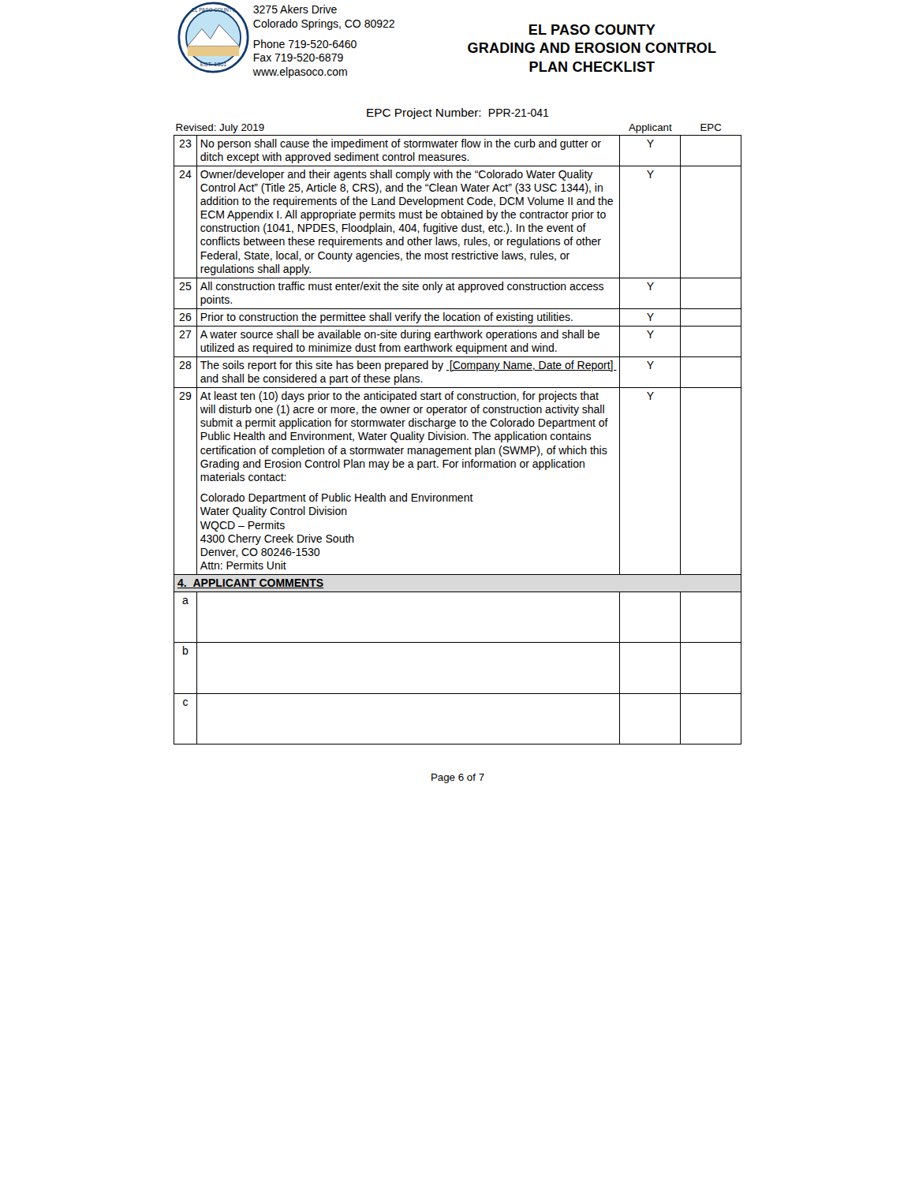3275 Akers Drive Colorado Springs, CO 80922 Phone 719-520-6460 Fax 719-520-6879 www.elpasoco.com
EL PASO COUNTY
GRADING AND EROSION CONTROL
PLAN CHECKLIST
EPC Project Number: PPR-21-041
| Revised: July 2019 | Applicant | EPC |
| 23 | No person shall cause the impediment of stormwater flow in the curb and gutter or ditch except with approved sediment control measures. | Y | |
| 24 | Owner/developer and their agents shall comply with the “Colorado Water Quality Control Act” (Title 25, Article 8, CRS), and the “Clean Water Act” (33 USC 1344), in addition to the requirements of the Land Development Code, DCM Volume II and the ECM Appendix I. All appropriate permits must be obtained by the contractor prior to construction (1041, NPDES, Floodplain, 404, fugitive dust, etc.). In the event of conflicts between these requirements and other laws, rules, or regulations of other Federal, State, local, or County agencies, the most restrictive laws, rules, or regulations shall apply. | Y | |
| 25 | All construction traffic must enter/exit the site only at approved construction access points. | Y | |
| 26 | Prior to construction the permittee shall verify the location of existing utilities. | Y | |
| 27 | A water source shall be available on-site during earthwork operations and shall be utilized as required to minimize dust from earthwork equipment and wind. | Y | |
| 28 | The soils report for this site has been prepared by [Company Name, Date of Report] and shall be considered a part of these plans. | Y | |
| 29 | At least ten (10) days prior to the anticipated start of construction, for projects that will disturb one (1) acre or more, the owner or operator of construction activity shall submit a permit application for stormwater discharge to the Colorado Department of Public Health and Environment, Water Quality Division. The application contains certification of completion of a stormwater management plan (SWMP), of which this Grading and Erosion Control Plan may be a part. For information or application materials contact: Colorado Department of Public Health and Environment Water Quality Control Division WQCD – Permits 4300 Cherry Creek Drive South Denver, CO 80246-1530 Attn: Permits Unit | Y | |
| 4. APPLICANT COMMENTS |
| a | | | |
| b | | | |
| c | | | |
Page 6 of 7